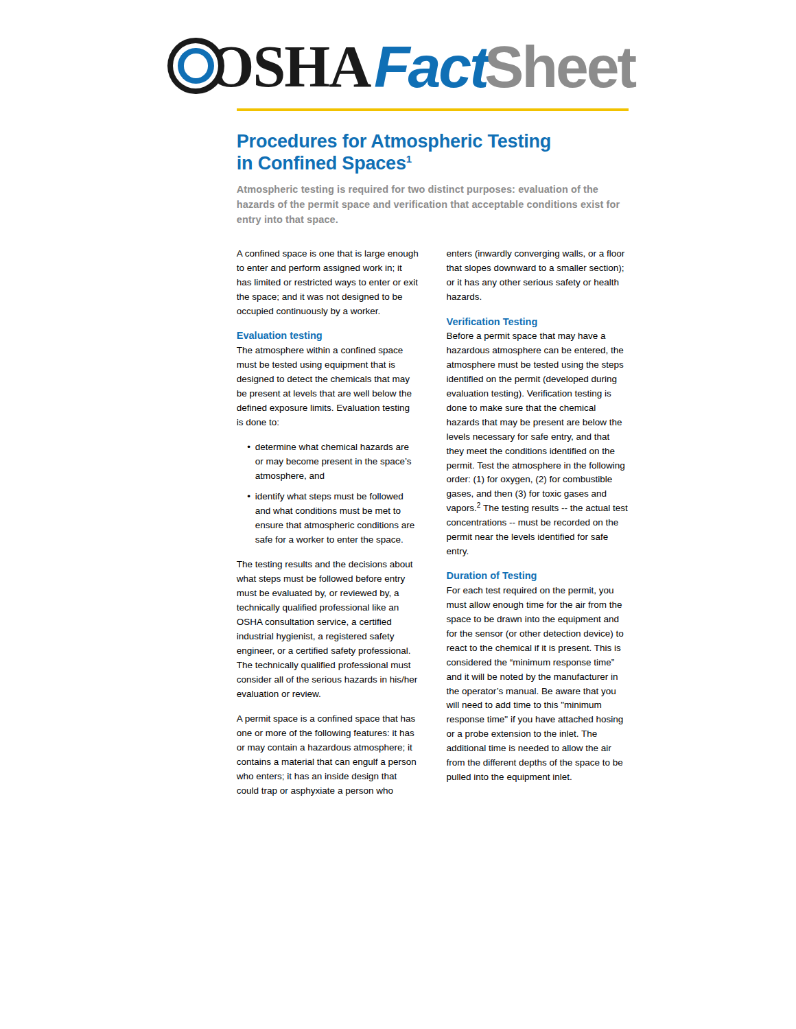OSHA Fact Sheet
Procedures for Atmospheric Testing
in Confined Spaces1
Atmospheric testing is required for two distinct purposes: evaluation of the hazards of the permit space and verification that acceptable conditions exist for entry into that space.
A confined space is one that is large enough to enter and perform assigned work in; it has limited or restricted ways to enter or exit the space; and it was not designed to be occupied continuously by a worker.
Evaluation testing
The atmosphere within a confined space must be tested using equipment that is designed to detect the chemicals that may be present at levels that are well below the defined exposure limits. Evaluation testing is done to:
determine what chemical hazards are or may become present in the space’s atmosphere, and
identify what steps must be followed and what conditions must be met to ensure that atmospheric conditions are safe for a worker to enter the space.
The testing results and the decisions about what steps must be followed before entry must be evaluated by, or reviewed by, a technically qualified professional like an OSHA consultation service, a certified industrial hygienist, a registered safety engineer, or a certified safety professional. The technically qualified professional must consider all of the serious hazards in his/her evaluation or review.
A permit space is a confined space that has one or more of the following features: it has or may contain a hazardous atmosphere; it contains a material that can engulf a person who enters; it has an inside design that could trap or asphyxiate a person who
enters (inwardly converging walls, or a floor that slopes downward to a smaller section); or it has any other serious safety or health hazards.
Verification Testing
Before a permit space that may have a hazardous atmosphere can be entered, the atmosphere must be tested using the steps identified on the permit (developed during evaluation testing). Verification testing is done to make sure that the chemical hazards that may be present are below the levels necessary for safe entry, and that they meet the conditions identified on the permit. Test the atmosphere in the following order: (1) for oxygen, (2) for combustible gases, and then (3) for toxic gases and vapors.2 The testing results -- the actual test concentrations -- must be recorded on the permit near the levels identified for safe entry.
Duration of Testing
For each test required on the permit, you must allow enough time for the air from the space to be drawn into the equipment and for the sensor (or other detection device) to react to the chemical if it is present. This is considered the “minimum response time” and it will be noted by the manufacturer in the operator’s manual. Be aware that you will need to add time to this "minimum response time" if you have attached hosing or a probe extension to the inlet. The additional time is needed to allow the air from the different depths of the space to be pulled into the equipment inlet.